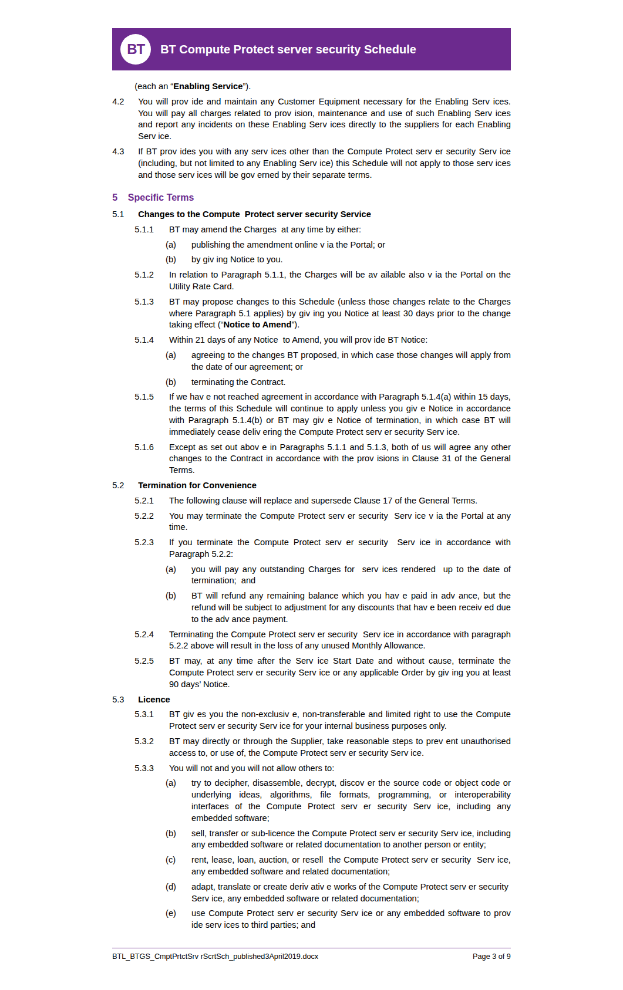BT
BT Compute Protect server security Schedule
(each an “Enabling Service”).
4.2
You will prov ide and maintain any Customer Equipment necessary for the Enabling Serv ices. You will pay all charges related to prov ision, maintenance and use of such Enabling Serv ices and report any incidents on these Enabling Serv ices directly to the suppliers for each Enabling Serv ice.
4.3
If BT prov ides you with any serv ices other than the Compute Protect serv er security Serv ice (including, but not limited to any Enabling Serv ice) this Schedule will not apply to those serv ices and those serv ices will be gov erned by their separate terms.
5 Specific Terms
5.1
Changes to the Compute Protect server security Service
5.1.1
BT may amend the Charges at any time by either:
(a)
publishing the amendment online v ia the Portal; or
(b)
by giv ing Notice to you.
5.1.2
In relation to Paragraph 5.1.1, the Charges will be av ailable also v ia the Portal on the Utility Rate Card.
5.1.3
BT may propose changes to this Schedule (unless those changes relate to the Charges where Paragraph 5.1 applies) by giv ing you Notice at least 30 days prior to the change taking effect (“Notice to Amend”).
5.1.4
Within 21 days of any Notice to Amend, you will prov ide BT Notice:
(a)
agreeing to the changes BT proposed, in which case those changes will apply from the date of our agreement; or
(b)
terminating the Contract.
5.1.5
If we hav e not reached agreement in accordance with Paragraph 5.1.4(a) within 15 days, the terms of this Schedule will continue to apply unless you giv e Notice in accordance with Paragraph 5.1.4(b) or BT may giv e Notice of termination, in which case BT will immediately cease deliv ering the Compute Protect serv er security Serv ice.
5.1.6
Except as set out abov e in Paragraphs 5.1.1 and 5.1.3, both of us will agree any other changes to the Contract in accordance with the prov isions in Clause 31 of the General Terms.
5.2
Termination for Convenience
5.2.1
The following clause will replace and supersede Clause 17 of the General Terms.
5.2.2
You may terminate the Compute Protect serv er security Serv ice v ia the Portal at any time.
5.2.3
If you terminate the Compute Protect serv er security Serv ice in accordance with Paragraph 5.2.2:
(a)
you will pay any outstanding Charges for serv ices rendered up to the date of termination; and
(b)
BT will refund any remaining balance which you hav e paid in adv ance, but the refund will be subject to adjustment for any discounts that hav e been receiv ed due to the adv ance payment.
5.2.4
Terminating the Compute Protect serv er security Serv ice in accordance with paragraph 5.2.2 above will result in the loss of any unused Monthly Allowance.
5.2.5
BT may, at any time after the Serv ice Start Date and without cause, terminate the Compute Protect serv er security Serv ice or any applicable Order by giv ing you at least 90 days’ Notice.
5.3
Licence
5.3.1
BT giv es you the non-exclusiv e, non-transferable and limited right to use the Compute Protect serv er security Serv ice for your internal business purposes only.
5.3.2
BT may directly or through the Supplier, take reasonable steps to prev ent unauthorised access to, or use of, the Compute Protect serv er security Serv ice.
5.3.3
You will not and you will not allow others to:
(a)
try to decipher, disassemble, decrypt, discov er the source code or object code or underlying ideas, algorithms, file formats, programming, or interoperability interfaces of the Compute Protect serv er security Serv ice, including any embedded software;
(b)
sell, transfer or sub-licence the Compute Protect serv er security Serv ice, including any embedded software or related documentation to another person or entity;
(c)
rent, lease, loan, auction, or resell the Compute Protect serv er security Serv ice, any embedded software and related documentation;
(d)
adapt, translate or create deriv ativ e works of the Compute Protect serv er security Serv ice, any embedded software or related documentation;
(e)
use Compute Protect serv er security Serv ice or any embedded software to prov ide serv ices to third parties; and
BTL_BTGS_CmptPrtctSrv rScrtSch_published3April2019.docx
Page 3 of 9